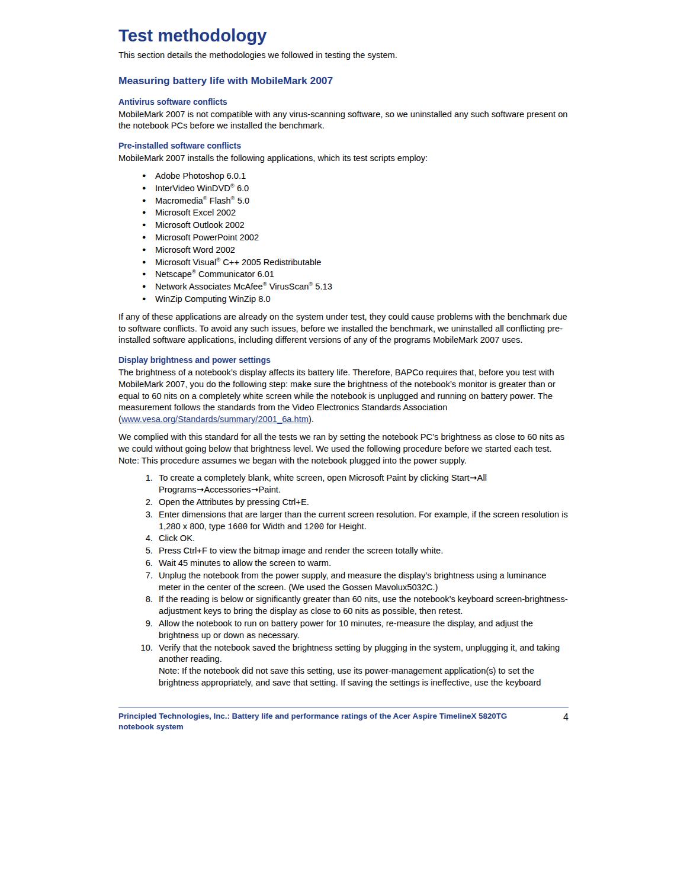Test methodology
This section details the methodologies we followed in testing the system.
Measuring battery life with MobileMark 2007
Antivirus software conflicts
MobileMark 2007 is not compatible with any virus-scanning software, so we uninstalled any such software present on the notebook PCs before we installed the benchmark.
Pre-installed software conflicts
MobileMark 2007 installs the following applications, which its test scripts employ:
Adobe Photoshop 6.0.1
InterVideo WinDVD® 6.0
Macromedia® Flash® 5.0
Microsoft Excel 2002
Microsoft Outlook 2002
Microsoft PowerPoint 2002
Microsoft Word 2002
Microsoft Visual® C++ 2005 Redistributable
Netscape® Communicator 6.01
Network Associates McAfee® VirusScan® 5.13
WinZip Computing WinZip 8.0
If any of these applications are already on the system under test, they could cause problems with the benchmark due to software conflicts. To avoid any such issues, before we installed the benchmark, we uninstalled all conflicting pre-installed software applications, including different versions of any of the programs MobileMark 2007 uses.
Display brightness and power settings
The brightness of a notebook’s display affects its battery life. Therefore, BAPCo requires that, before you test with MobileMark 2007, you do the following step: make sure the brightness of the notebook’s monitor is greater than or equal to 60 nits on a completely white screen while the notebook is unplugged and running on battery power. The measurement follows the standards from the Video Electronics Standards Association (www.vesa.org/Standards/summary/2001_6a.htm).
We complied with this standard for all the tests we ran by setting the notebook PC’s brightness as close to 60 nits as we could without going below that brightness level. We used the following procedure before we started each test. Note: This procedure assumes we began with the notebook plugged into the power supply.
To create a completely blank, white screen, open Microsoft Paint by clicking Start➞All Programs➞Accessories➞Paint.
Open the Attributes by pressing Ctrl+E.
Enter dimensions that are larger than the current screen resolution. For example, if the screen resolution is 1,280 x 800, type 1600 for Width and 1200 for Height.
Click OK.
Press Ctrl+F to view the bitmap image and render the screen totally white.
Wait 45 minutes to allow the screen to warm.
Unplug the notebook from the power supply, and measure the display’s brightness using a luminance meter in the center of the screen. (We used the Gossen Mavolux5032C.)
If the reading is below or significantly greater than 60 nits, use the notebook’s keyboard screen-brightness-adjustment keys to bring the display as close to 60 nits as possible, then retest.
Allow the notebook to run on battery power for 10 minutes, re-measure the display, and adjust the brightness up or down as necessary.
Verify that the notebook saved the brightness setting by plugging in the system, unplugging it, and taking another reading.
Note: If the notebook did not save this setting, use its power-management application(s) to set the brightness appropriately, and save that setting. If saving the settings is ineffective, use the keyboard
Principled Technologies, Inc.: Battery life and performance ratings of the Acer Aspire TimelineX 5820TG notebook system 4